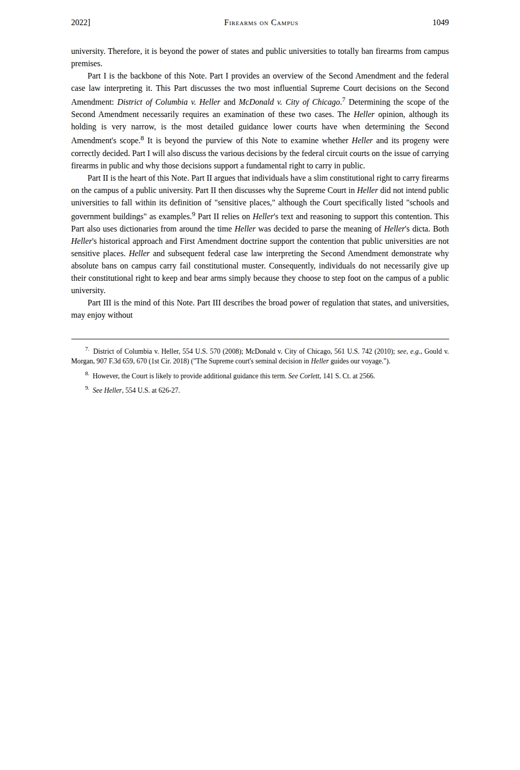2022] Firearms on Campus 1049
university. Therefore, it is beyond the power of states and public universities to totally ban firearms from campus premises.
Part I is the backbone of this Note. Part I provides an overview of the Second Amendment and the federal case law interpreting it. This Part discusses the two most influential Supreme Court decisions on the Second Amendment: District of Columbia v. Heller and McDonald v. City of Chicago.7 Determining the scope of the Second Amendment necessarily requires an examination of these two cases. The Heller opinion, although its holding is very narrow, is the most detailed guidance lower courts have when determining the Second Amendment's scope.8 It is beyond the purview of this Note to examine whether Heller and its progeny were correctly decided. Part I will also discuss the various decisions by the federal circuit courts on the issue of carrying firearms in public and why those decisions support a fundamental right to carry in public.
Part II is the heart of this Note. Part II argues that individuals have a slim constitutional right to carry firearms on the campus of a public university. Part II then discusses why the Supreme Court in Heller did not intend public universities to fall within its definition of "sensitive places," although the Court specifically listed "schools and government buildings" as examples.9 Part II relies on Heller's text and reasoning to support this contention. This Part also uses dictionaries from around the time Heller was decided to parse the meaning of Heller's dicta. Both Heller's historical approach and First Amendment doctrine support the contention that public universities are not sensitive places. Heller and subsequent federal case law interpreting the Second Amendment demonstrate why absolute bans on campus carry fail constitutional muster. Consequently, individuals do not necessarily give up their constitutional right to keep and bear arms simply because they choose to step foot on the campus of a public university.
Part III is the mind of this Note. Part III describes the broad power of regulation that states, and universities, may enjoy without
7. District of Columbia v. Heller, 554 U.S. 570 (2008); McDonald v. City of Chicago, 561 U.S. 742 (2010); see, e.g., Gould v. Morgan, 907 F.3d 659, 670 (1st Cir. 2018) ("The Supreme court's seminal decision in Heller guides our voyage.").
8. However, the Court is likely to provide additional guidance this term. See Corlett, 141 S. Ct. at 2566.
9. See Heller, 554 U.S. at 626-27.